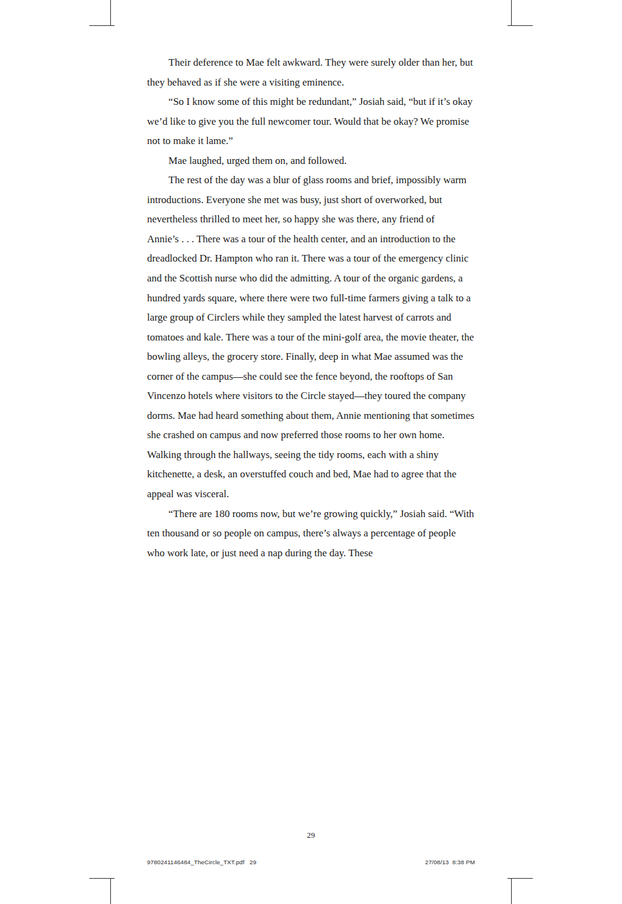Their deference to Mae felt awkward. They were surely older than her, but they behaved as if she were a visiting eminence.
“So I know some of this might be redundant,” Josiah said, “but if it’s okay we’d like to give you the full newcomer tour. Would that be okay? We promise not to make it lame.”
Mae laughed, urged them on, and followed.
The rest of the day was a blur of glass rooms and brief, impossibly warm introductions. Everyone she met was busy, just short of overworked, but nevertheless thrilled to meet her, so happy she was there, any friend of Annie’s . . . There was a tour of the health center, and an introduction to the dreadlocked Dr. Hampton who ran it. There was a tour of the emergency clinic and the Scottish nurse who did the admitting. A tour of the organic gardens, a hundred yards square, where there were two full-time farmers giving a talk to a large group of Circlers while they sampled the latest harvest of carrots and tomatoes and kale. There was a tour of the mini-golf area, the movie theater, the bowling alleys, the grocery store. Finally, deep in what Mae assumed was the corner of the campus—she could see the fence beyond, the rooftops of San Vincenzo hotels where visitors to the Circle stayed—they toured the company dorms. Mae had heard something about them, Annie mentioning that sometimes she crashed on campus and now preferred those rooms to her own home. Walking through the hallways, seeing the tidy rooms, each with a shiny kitchenette, a desk, an overstuffed couch and bed, Mae had to agree that the appeal was visceral.
“There are 180 rooms now, but we’re growing quickly,” Josiah said. “With ten thousand or so people on campus, there’s always a percentage of people who work late, or just need a nap during the day. These
29
9780241146484_TheCircle_TXT.pdf 29 27/08/13 8:38 PM